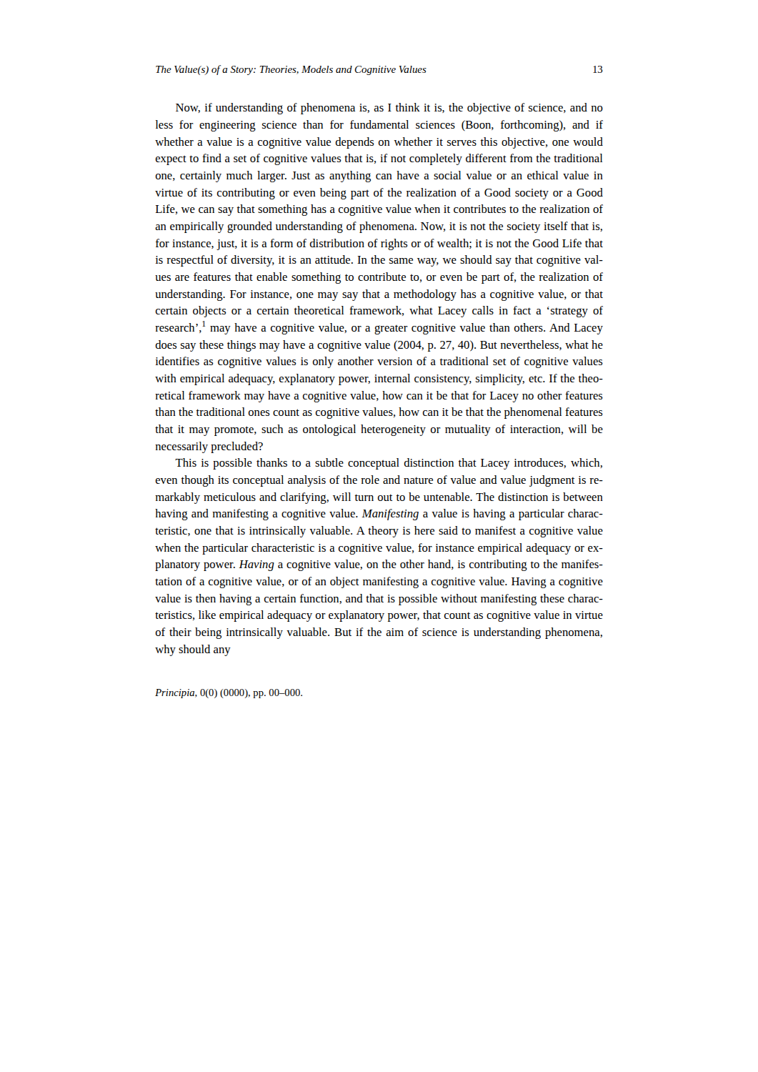The Value(s) of a Story: Theories, Models and Cognitive Values 13
Now, if understanding of phenomena is, as I think it is, the objective of science, and no less for engineering science than for fundamental sciences (Boon, forthcoming), and if whether a value is a cognitive value depends on whether it serves this objective, one would expect to find a set of cognitive values that is, if not completely different from the traditional one, certainly much larger. Just as anything can have a social value or an ethical value in virtue of its contributing or even being part of the realization of a Good society or a Good Life, we can say that something has a cognitive value when it contributes to the realization of an empirically grounded understanding of phenomena. Now, it is not the society itself that is, for instance, just, it is a form of distribution of rights or of wealth; it is not the Good Life that is respectful of diversity, it is an attitude. In the same way, we should say that cognitive values are features that enable something to contribute to, or even be part of, the realization of understanding. For instance, one may say that a methodology has a cognitive value, or that certain objects or a certain theoretical framework, what Lacey calls in fact a ‘strategy of research’,1 may have a cognitive value, or a greater cognitive value than others. And Lacey does say these things may have a cognitive value (2004, p. 27, 40). But nevertheless, what he identifies as cognitive values is only another version of a traditional set of cognitive values with empirical adequacy, explanatory power, internal consistency, simplicity, etc. If the theoretical framework may have a cognitive value, how can it be that for Lacey no other features than the traditional ones count as cognitive values, how can it be that the phenomenal features that it may promote, such as ontological heterogeneity or mutuality of interaction, will be necessarily precluded?
This is possible thanks to a subtle conceptual distinction that Lacey introduces, which, even though its conceptual analysis of the role and nature of value and value judgment is remarkably meticulous and clarifying, will turn out to be untenable. The distinction is between having and manifesting a cognitive value. Manifesting a value is having a particular characteristic, one that is intrinsically valuable. A theory is here said to manifest a cognitive value when the particular characteristic is a cognitive value, for instance empirical adequacy or explanatory power. Having a cognitive value, on the other hand, is contributing to the manifestation of a cognitive value, or of an object manifesting a cognitive value. Having a cognitive value is then having a certain function, and that is possible without manifesting these characteristics, like empirical adequacy or explanatory power, that count as cognitive value in virtue of their being intrinsically valuable. But if the aim of science is understanding phenomena, why should any
Principia, 0(0) (0000), pp. 00–000.